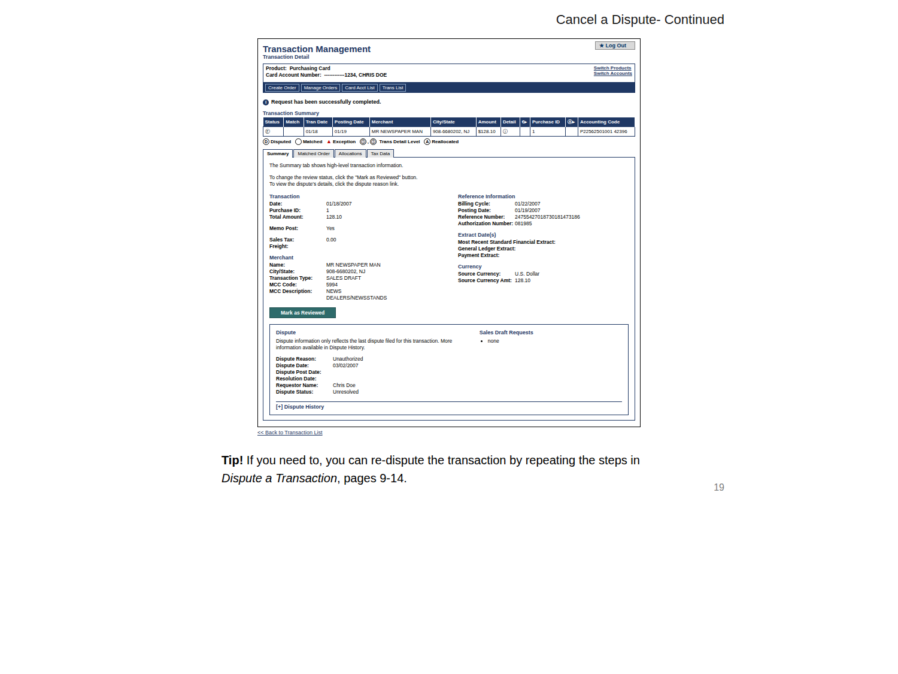Cancel a Dispute- Continued
★ Log Out
Transaction Management
Transaction Detail
Product: Purchasing Card
Card Account Number: ------------1234, CHRIS DOE
Switch Products Switch Accounts
Create Order Manage Orders Card Acct List Trans List
i Request has been successfully completed.
Transaction Summary
| Status | Match | Tran Date | Posting Date | Merchant | City/State | Amount | Detail | €▸ | Purchase ID | Ⓐ▸ | Accounting Code |
| --- | --- | --- | --- | --- | --- | --- | --- | --- | --- | --- | --- |
| Ⓔ | | 01/18 | 01/19 | MR NEWSPAPER MAN | 908-6680202, NJ | $128.10 | ⓘ | | 1 | | P22562501001 42396 |
DDisputed Matched ▲Exception ⓘ, ⓘ Trans Detail Level AReallocated
Summary Matched Order Allocations Tax Data
The Summary tab shows high-level transaction information.
To change the review status, click the "Mark as Reviewed" button.
To view the dispute's details, click the dispute reason link.
Transaction
Date: 01/18/2007
Purchase ID: 1
Total Amount: 128.10
Memo Post: Yes
Sales Tax: 0.00
Freight:
Merchant
Name: MR NEWSPAPER MAN
City/State: 908-6680202, NJ
Transaction Type: SALES DRAFT
MCC Code: 5994
MCC Description: NEWS
DEALERS/NEWSSTANDS
Mark as Reviewed
Reference Information
Billing Cycle: 01/22/2007
Posting Date: 01/19/2007
Reference Number: 24755427018730181473186
Authorization Number: 081985
Extract Date(s)
Most Recent Standard Financial Extract:
General Ledger Extract:
Payment Extract:
Currency
Source Currency: U.S. Dollar
Source Currency Amt: 128.10
Dispute
Dispute information only reflects the last dispute filed for this transaction. More information available in Dispute History.
Dispute Reason: Unauthorized
Dispute Date: 03/02/2007
Dispute Post Date:
Resolution Date:
Requestor Name: Chris Doe
Dispute Status: Unresolved
Sales Draft Requests
none
[+] Dispute History
<< Back to Transaction List
Tip! If you need to, you can re-dispute the transaction by repeating the steps in Dispute a Transaction, pages 9-14.
19